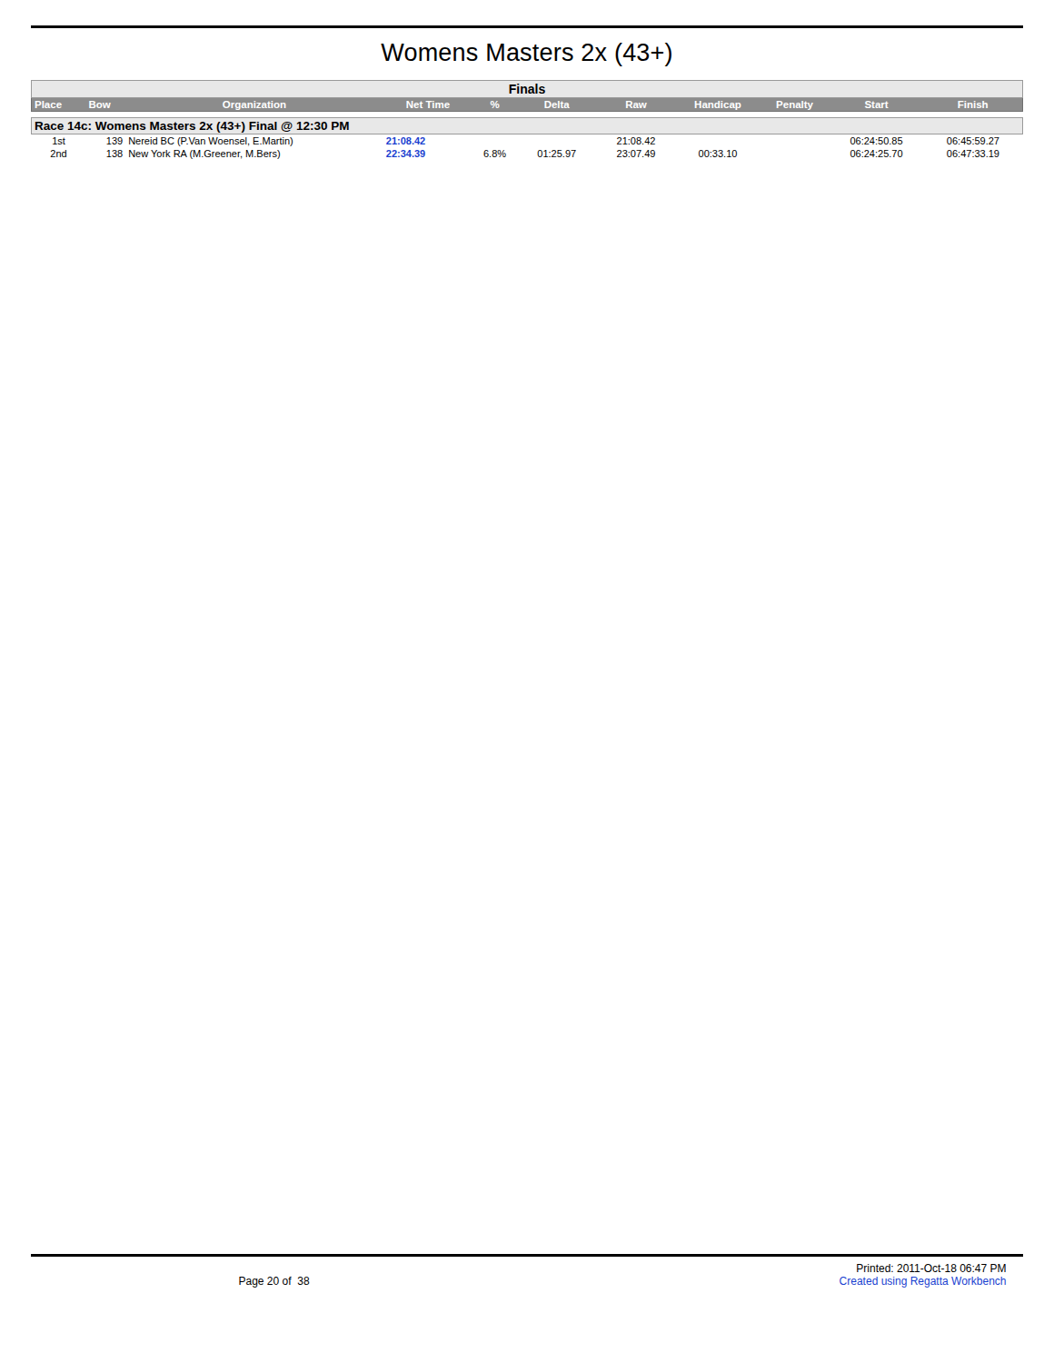Womens Masters 2x (43+)
| Finals |
| Place | Bow | Organization | Net Time | % | Delta | Raw | Handicap | Penalty | Start | Finish |
| Race 14c: Womens Masters 2x (43+) Final @ 12:30 PM |
| 1st | 139 | Nereid BC (P.Van Woensel, E.Martin) | 21:08.42 | | | 21:08.42 | | | 06:24:50.85 | 06:45:59.27 |
| 2nd | 138 | New York RA (M.Greener, M.Bers) | 22:34.39 | 6.8% | 01:25.97 | 23:07.49 | 00:33.10 | | 06:24:25.70 | 06:47:33.19 |
Page 20 of 38 Printed: 2011-Oct-18 06:47 PM
Created using Regatta Workbench